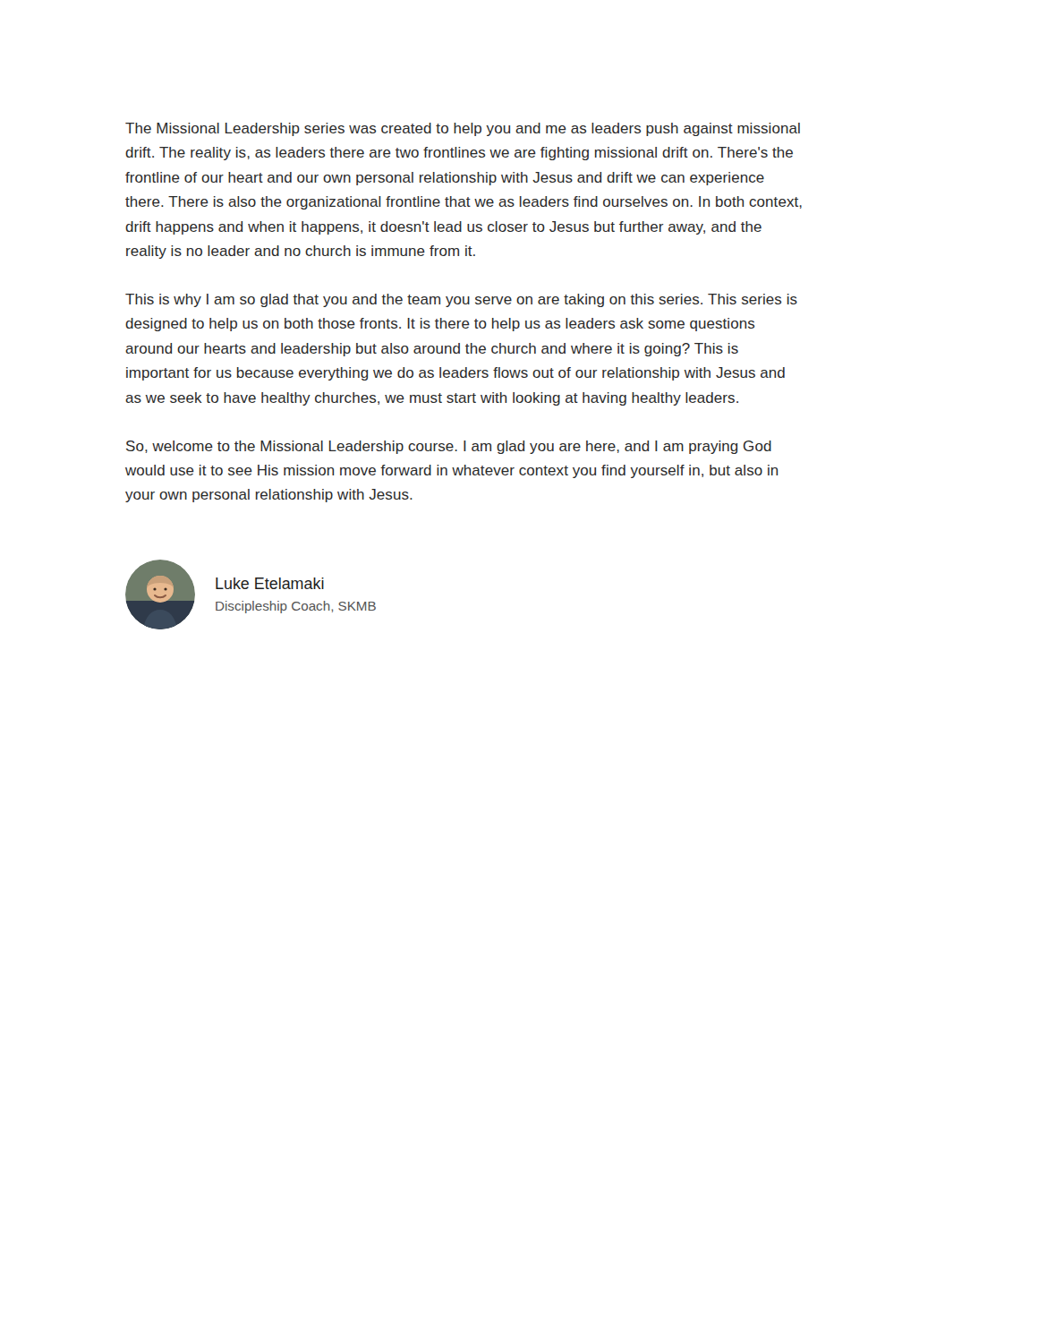The Missional Leadership series was created to help you and me as leaders push against missional drift. The reality is, as leaders there are two frontlines we are fighting missional drift on. There's the frontline of our heart and our own personal relationship with Jesus and drift we can experience there. There is also the organizational frontline that we as leaders find ourselves on. In both context, drift happens and when it happens, it doesn't lead us closer to Jesus but further away, and the reality is no leader and no church is immune from it.
This is why I am so glad that you and the team you serve on are taking on this series. This series is designed to help us on both those fronts. It is there to help us as leaders ask some questions around our hearts and leadership but also around the church and where it is going? This is important for us because everything we do as leaders flows out of our relationship with Jesus and as we seek to have healthy churches, we must start with looking at having healthy leaders.
So, welcome to the Missional Leadership course. I am glad you are here, and I am praying God would use it to see His mission move forward in whatever context you find yourself in, but also in your own personal relationship with Jesus.
Luke Etelamaki
Discipleship Coach, SKMB